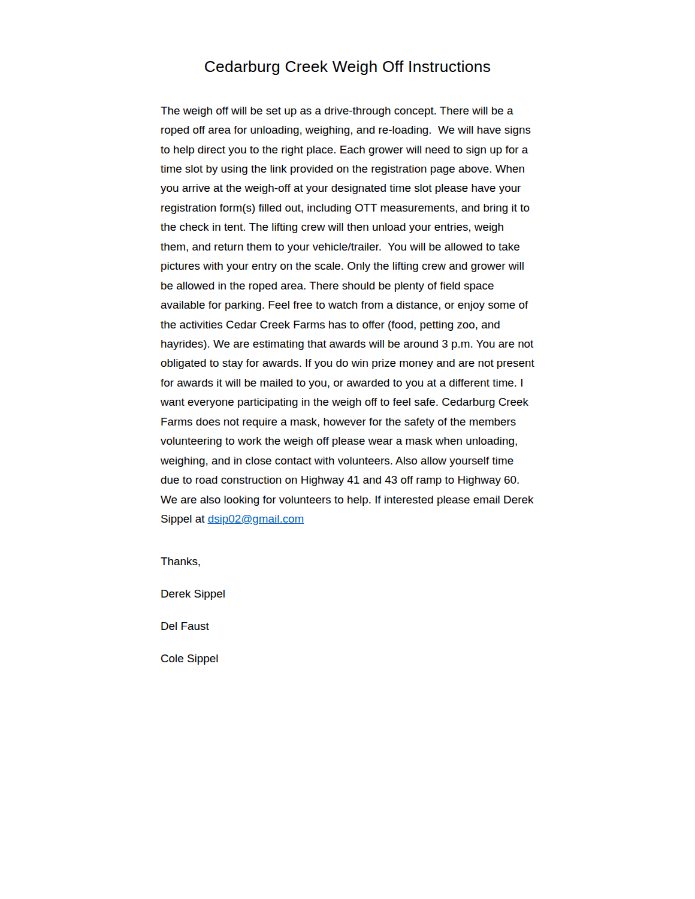Cedarburg Creek Weigh Off Instructions
The weigh off will be set up as a drive-through concept. There will be a roped off area for unloading, weighing, and re-loading. We will have signs to help direct you to the right place. Each grower will need to sign up for a time slot by using the link provided on the registration page above. When you arrive at the weigh-off at your designated time slot please have your registration form(s) filled out, including OTT measurements, and bring it to the check in tent. The lifting crew will then unload your entries, weigh them, and return them to your vehicle/trailer. You will be allowed to take pictures with your entry on the scale. Only the lifting crew and grower will be allowed in the roped area. There should be plenty of field space available for parking. Feel free to watch from a distance, or enjoy some of the activities Cedar Creek Farms has to offer (food, petting zoo, and hayrides). We are estimating that awards will be around 3 p.m. You are not obligated to stay for awards. If you do win prize money and are not present for awards it will be mailed to you, or awarded to you at a different time. I want everyone participating in the weigh off to feel safe. Cedarburg Creek Farms does not require a mask, however for the safety of the members volunteering to work the weigh off please wear a mask when unloading, weighing, and in close contact with volunteers. Also allow yourself time due to road construction on Highway 41 and 43 off ramp to Highway 60. We are also looking for volunteers to help. If interested please email Derek Sippel at dsip02@gmail.com
Thanks,
Derek Sippel
Del Faust
Cole Sippel